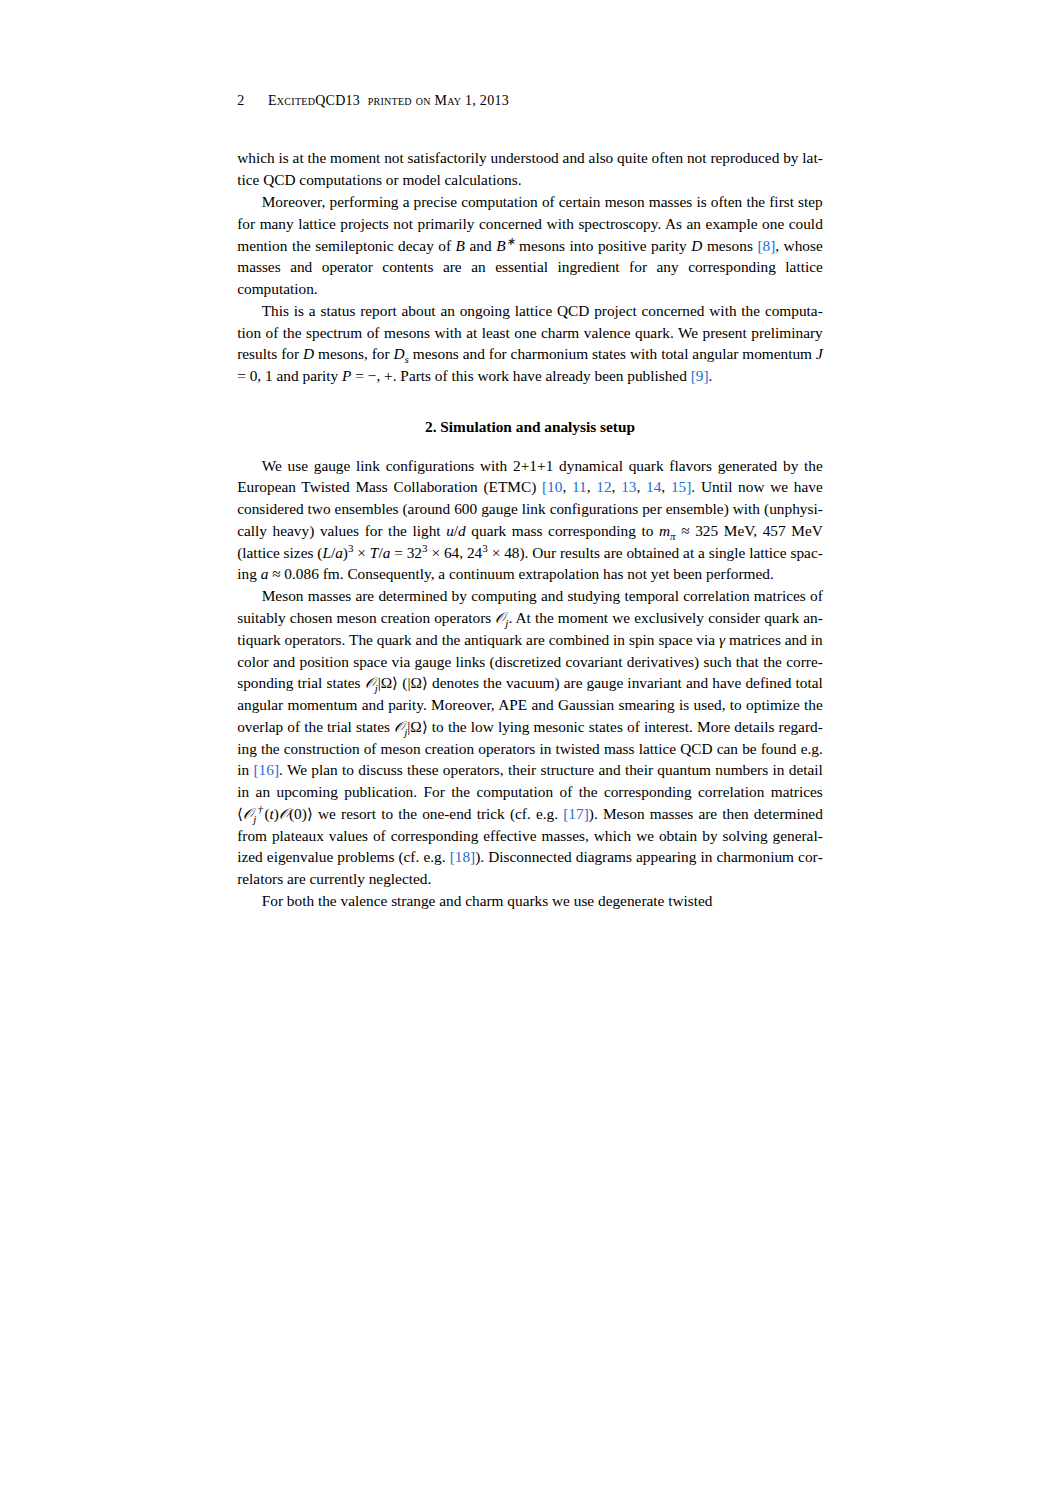2 ExcitedQCD13 printed on May 1, 2013
which is at the moment not satisfactorily understood and also quite often not reproduced by lattice QCD computations or model calculations.
Moreover, performing a precise computation of certain meson masses is often the first step for many lattice projects not primarily concerned with spectroscopy. As an example one could mention the semileptonic decay of B and B∗ mesons into positive parity D mesons [8], whose masses and operator contents are an essential ingredient for any corresponding lattice computation.
This is a status report about an ongoing lattice QCD project concerned with the computation of the spectrum of mesons with at least one charm valence quark. We present preliminary results for D mesons, for Ds mesons and for charmonium states with total angular momentum J = 0, 1 and parity P = −, +. Parts of this work have already been published [9].
2. Simulation and analysis setup
We use gauge link configurations with 2+1+1 dynamical quark flavors generated by the European Twisted Mass Collaboration (ETMC) [10, 11, 12, 13, 14, 15]. Until now we have considered two ensembles (around 600 gauge link configurations per ensemble) with (unphysically heavy) values for the light u/d quark mass corresponding to mπ ≈ 325 MeV, 457 MeV (lattice sizes (L/a)3 × T/a = 323 × 64, 243 × 48). Our results are obtained at a single lattice spacing a ≈ 0.086 fm. Consequently, a continuum extrapolation has not yet been performed.
Meson masses are determined by computing and studying temporal correlation matrices of suitably chosen meson creation operators 𝒪j. At the moment we exclusively consider quark antiquark operators. The quark and the antiquark are combined in spin space via γ matrices and in color and position space via gauge links (discretized covariant derivatives) such that the corresponding trial states 𝒪j|Ω⟩ (|Ω⟩ denotes the vacuum) are gauge invariant and have defined total angular momentum and parity. Moreover, APE and Gaussian smearing is used, to optimize the overlap of the trial states 𝒪j|Ω⟩ to the low lying mesonic states of interest. More details regarding the construction of meson creation operators in twisted mass lattice QCD can be found e.g. in [16]. We plan to discuss these operators, their structure and their quantum numbers in detail in an upcoming publication. For the computation of the corresponding correlation matrices ⟨𝒪j†(t)𝒪(0)⟩ we resort to the one-end trick (cf. e.g. [17]). Meson masses are then determined from plateaux values of corresponding effective masses, which we obtain by solving generalized eigenvalue problems (cf. e.g. [18]). Disconnected diagrams appearing in charmonium correlators are currently neglected.
For both the valence strange and charm quarks we use degenerate twisted